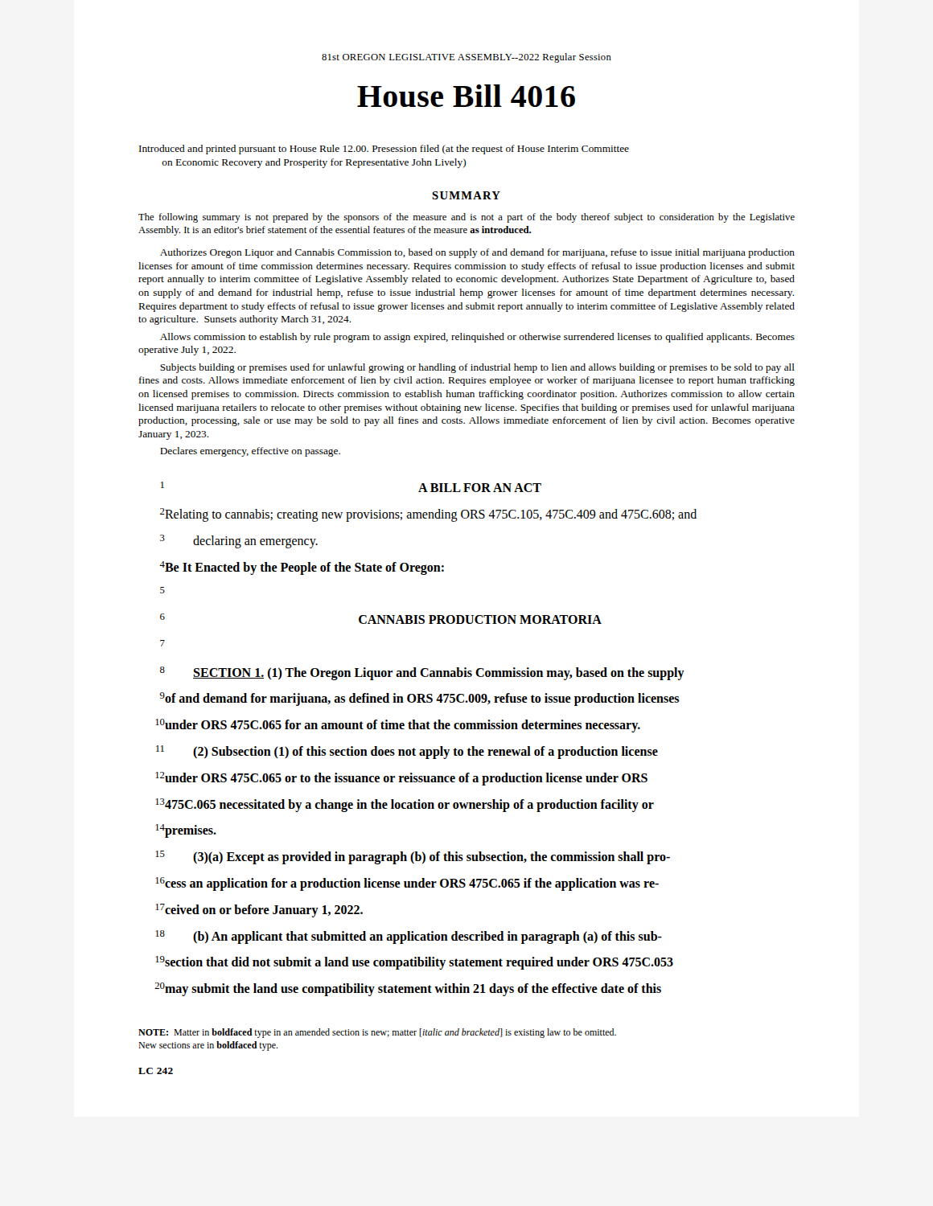81st OREGON LEGISLATIVE ASSEMBLY--2022 Regular Session
House Bill 4016
Introduced and printed pursuant to House Rule 12.00. Presession filed (at the request of House Interim Committee on Economic Recovery and Prosperity for Representative John Lively)
SUMMARY
The following summary is not prepared by the sponsors of the measure and is not a part of the body thereof subject to consideration by the Legislative Assembly. It is an editor's brief statement of the essential features of the measure as introduced.
Authorizes Oregon Liquor and Cannabis Commission to, based on supply of and demand for marijuana, refuse to issue initial marijuana production licenses for amount of time commission determines necessary. Requires commission to study effects of refusal to issue production licenses and submit report annually to interim committee of Legislative Assembly related to economic development. Authorizes State Department of Agriculture to, based on supply of and demand for industrial hemp, refuse to issue industrial hemp grower licenses for amount of time department determines necessary. Requires department to study effects of refusal to issue grower licenses and submit report annually to interim committee of Legislative Assembly related to agriculture. Sunsets authority March 31, 2024.
Allows commission to establish by rule program to assign expired, relinquished or otherwise surrendered licenses to qualified applicants. Becomes operative July 1, 2022.
Subjects building or premises used for unlawful growing or handling of industrial hemp to lien and allows building or premises to be sold to pay all fines and costs. Allows immediate enforcement of lien by civil action. Requires employee or worker of marijuana licensee to report human trafficking on licensed premises to commission. Directs commission to establish human trafficking coordinator position. Authorizes commission to allow certain licensed marijuana retailers to relocate to other premises without obtaining new license. Specifies that building or premises used for unlawful marijuana production, processing, sale or use may be sold to pay all fines and costs. Allows immediate enforcement of lien by civil action. Becomes operative January 1, 2023.
Declares emergency, effective on passage.
| 1 | A BILL FOR AN ACT |
| 2 | Relating to cannabis; creating new provisions; amending ORS 475C.105, 475C.409 and 475C.608; and |
| 3 | declaring an emergency. |
| 4 | Be It Enacted by the People of the State of Oregon: |
| 5 | |
| 6 | CANNABIS PRODUCTION MORATORIA |
| 7 | |
| 8 | SECTION 1. (1) The Oregon Liquor and Cannabis Commission may, based on the supply |
| 9 | of and demand for marijuana, as defined in ORS 475C.009, refuse to issue production licenses |
| 10 | under ORS 475C.065 for an amount of time that the commission determines necessary. |
| 11 | (2) Subsection (1) of this section does not apply to the renewal of a production license |
| 12 | under ORS 475C.065 or to the issuance or reissuance of a production license under ORS |
| 13 | 475C.065 necessitated by a change in the location or ownership of a production facility or |
| 14 | premises. |
| 15 | (3)(a) Except as provided in paragraph (b) of this subsection, the commission shall pro- |
| 16 | cess an application for a production license under ORS 475C.065 if the application was re- |
| 17 | ceived on or before January 1, 2022. |
| 18 | (b) An applicant that submitted an application described in paragraph (a) of this sub- |
| 19 | section that did not submit a land use compatibility statement required under ORS 475C.053 |
| 20 | may submit the land use compatibility statement within 21 days of the effective date of this |
NOTE: Matter in boldfaced type in an amended section is new; matter [italic and bracketed] is existing law to be omitted.
New sections are in boldfaced type.
LC 242